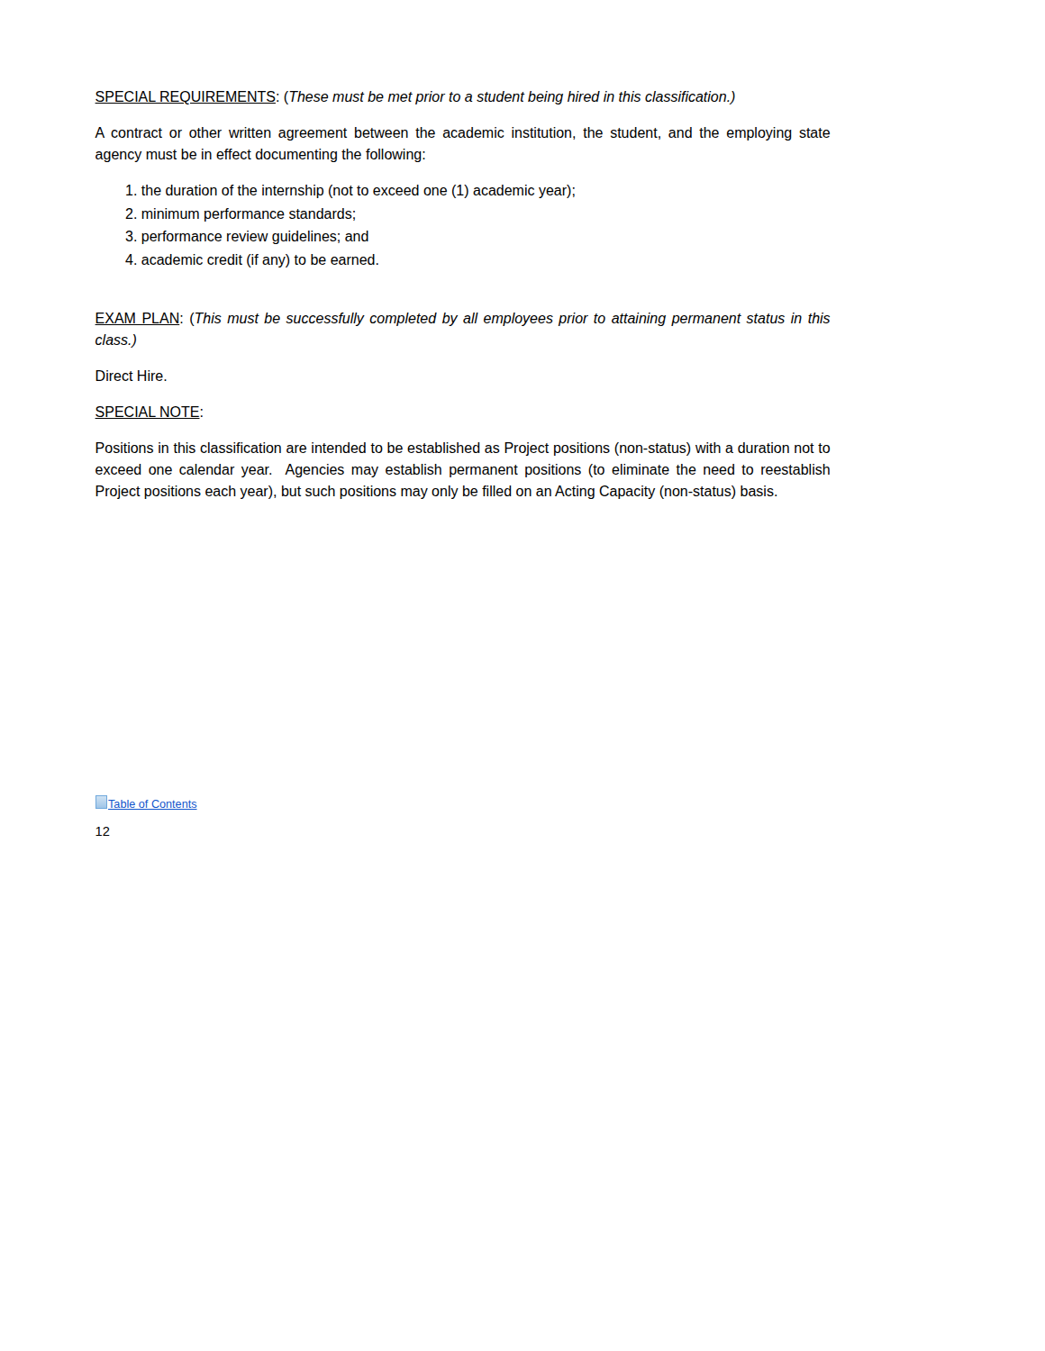SPECIAL REQUIREMENTS: (These must be met prior to a student being hired in this classification.)
A contract or other written agreement between the academic institution, the student, and the employing state agency must be in effect documenting the following:
the duration of the internship (not to exceed one (1) academic year);
minimum performance standards;
performance review guidelines; and
academic credit (if any) to be earned.
EXAM PLAN: (This must be successfully completed by all employees prior to attaining permanent status in this class.)
Direct Hire.
SPECIAL NOTE:
Positions in this classification are intended to be established as Project positions (non-status) with a duration not to exceed one calendar year. Agencies may establish permanent positions (to eliminate the need to reestablish Project positions each year), but such positions may only be filled on an Acting Capacity (non-status) basis.
Table of Contents
12